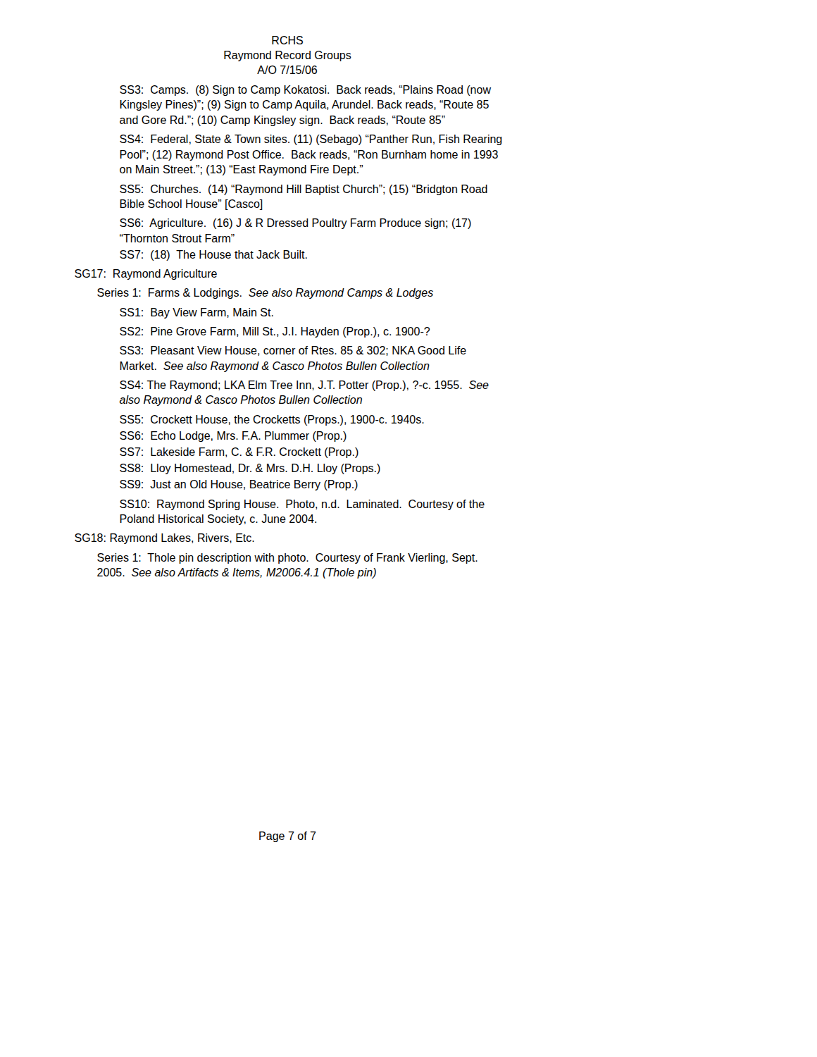RCHS
Raymond Record Groups
A/O 7/15/06
SS3: Camps. (8) Sign to Camp Kokatosi. Back reads, “Plains Road (now Kingsley Pines)”; (9) Sign to Camp Aquila, Arundel. Back reads, “Route 85 and Gore Rd.”; (10) Camp Kingsley sign. Back reads, “Route 85”
SS4: Federal, State & Town sites. (11) (Sebago) “Panther Run, Fish Rearing Pool”; (12) Raymond Post Office. Back reads, “Ron Burnham home in 1993 on Main Street.”; (13) “East Raymond Fire Dept.”
SS5: Churches. (14) “Raymond Hill Baptist Church”; (15) “Bridgton Road Bible School House” [Casco]
SS6: Agriculture. (16) J & R Dressed Poultry Farm Produce sign; (17) “Thornton Strout Farm”
SS7: (18) The House that Jack Built.
SG17: Raymond Agriculture
Series 1: Farms & Lodgings. See also Raymond Camps & Lodges
SS1: Bay View Farm, Main St.
SS2: Pine Grove Farm, Mill St., J.I. Hayden (Prop.), c. 1900-?
SS3: Pleasant View House, corner of Rtes. 85 & 302; NKA Good Life Market. See also Raymond & Casco Photos Bullen Collection
SS4: The Raymond; LKA Elm Tree Inn, J.T. Potter (Prop.), ?-c. 1955. See also Raymond & Casco Photos Bullen Collection
SS5: Crockett House, the Crocketts (Props.), 1900-c. 1940s.
SS6: Echo Lodge, Mrs. F.A. Plummer (Prop.)
SS7: Lakeside Farm, C. & F.R. Crockett (Prop.)
SS8: Lloy Homestead, Dr. & Mrs. D.H. Lloy (Props.)
SS9: Just an Old House, Beatrice Berry (Prop.)
SS10: Raymond Spring House. Photo, n.d. Laminated. Courtesy of the Poland Historical Society, c. June 2004.
SG18: Raymond Lakes, Rivers, Etc.
Series 1: Thole pin description with photo. Courtesy of Frank Vierling, Sept. 2005. See also Artifacts & Items, M2006.4.1 (Thole pin)
Page 7 of 7